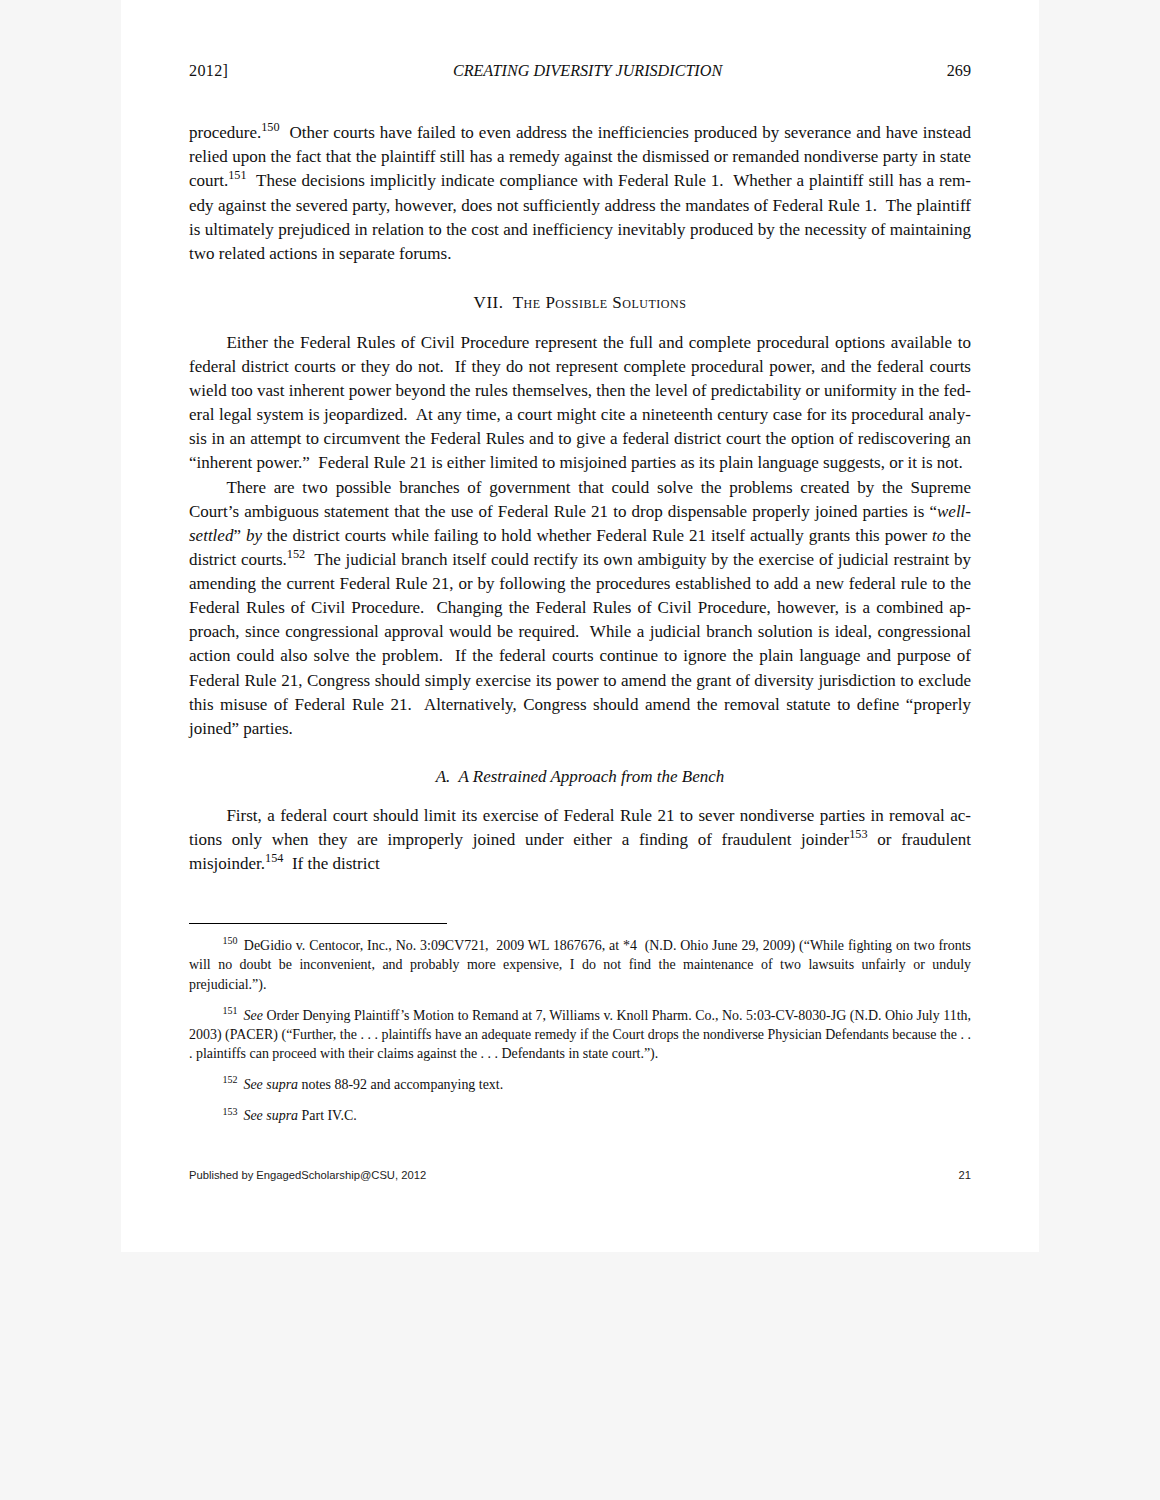2012] CREATING DIVERSITY JURISDICTION 269
procedure.150 Other courts have failed to even address the inefficiencies produced by severance and have instead relied upon the fact that the plaintiff still has a remedy against the dismissed or remanded nondiverse party in state court.151 These decisions implicitly indicate compliance with Federal Rule 1. Whether a plaintiff still has a remedy against the severed party, however, does not sufficiently address the mandates of Federal Rule 1. The plaintiff is ultimately prejudiced in relation to the cost and inefficiency inevitably produced by the necessity of maintaining two related actions in separate forums.
VII. The Possible Solutions
Either the Federal Rules of Civil Procedure represent the full and complete procedural options available to federal district courts or they do not. If they do not represent complete procedural power, and the federal courts wield too vast inherent power beyond the rules themselves, then the level of predictability or uniformity in the federal legal system is jeopardized. At any time, a court might cite a nineteenth century case for its procedural analysis in an attempt to circumvent the Federal Rules and to give a federal district court the option of rediscovering an “inherent power.” Federal Rule 21 is either limited to misjoined parties as its plain language suggests, or it is not.
There are two possible branches of government that could solve the problems created by the Supreme Court’s ambiguous statement that the use of Federal Rule 21 to drop dispensable properly joined parties is “well-settled” by the district courts while failing to hold whether Federal Rule 21 itself actually grants this power to the district courts.152 The judicial branch itself could rectify its own ambiguity by the exercise of judicial restraint by amending the current Federal Rule 21, or by following the procedures established to add a new federal rule to the Federal Rules of Civil Procedure. Changing the Federal Rules of Civil Procedure, however, is a combined approach, since congressional approval would be required. While a judicial branch solution is ideal, congressional action could also solve the problem. If the federal courts continue to ignore the plain language and purpose of Federal Rule 21, Congress should simply exercise its power to amend the grant of diversity jurisdiction to exclude this misuse of Federal Rule 21. Alternatively, Congress should amend the removal statute to define “properly joined” parties.
A. A Restrained Approach from the Bench
First, a federal court should limit its exercise of Federal Rule 21 to sever nondiverse parties in removal actions only when they are improperly joined under either a finding of fraudulent joinder153 or fraudulent misjoinder.154 If the district
150 DeGidio v. Centocor, Inc., No. 3:09CV721, 2009 WL 1867676, at *4 (N.D. Ohio June 29, 2009) (“While fighting on two fronts will no doubt be inconvenient, and probably more expensive, I do not find the maintenance of two lawsuits unfairly or unduly prejudicial.”).
151 See Order Denying Plaintiff’s Motion to Remand at 7, Williams v. Knoll Pharm. Co., No. 5:03-CV-8030-JG (N.D. Ohio July 11th, 2003) (PACER) (“Further, the . . . plaintiffs have an adequate remedy if the Court drops the nondiverse Physician Defendants because the . . . plaintiffs can proceed with their claims against the . . . Defendants in state court.”).
152 See supra notes 88-92 and accompanying text.
153 See supra Part IV.C.
Published by EngagedScholarship@CSU, 2012 21